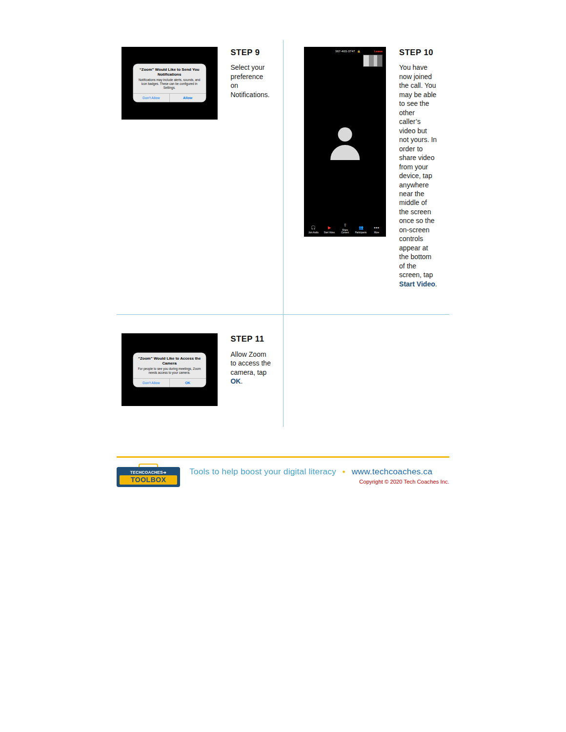“Zoom” Would Like to Send You Notifications
Notifications may include alerts, sounds, and icon badges. These can be configured in Settings.
Don’t Allow
Allow
STEP 9
Select your preference on Notifications.
367-403-3747 🔒 Leave
🎧
Join Audio
▶
Start Video
⇧
Share Content
👥
Participants
•••
More
STEP 10
You have now joined the call. You may be able to see the other caller’s video but not yours. In order to share video from your device, tap anywhere near the middle of the screen once so the on-screen controls appear at the bottom of the screen, tap Start Video.
“Zoom” Would Like to Access the Camera
For people to see you during meetings, Zoom needs access to your camera.
Don’t Allow
OK
STEP 11
Allow Zoom to access the camera, tap OK.
TECHCOACHES➔
TOOLBOX
Tools to help boost your digital literacy • www.techcoaches.ca
Copyright © 2020 Tech Coaches Inc.